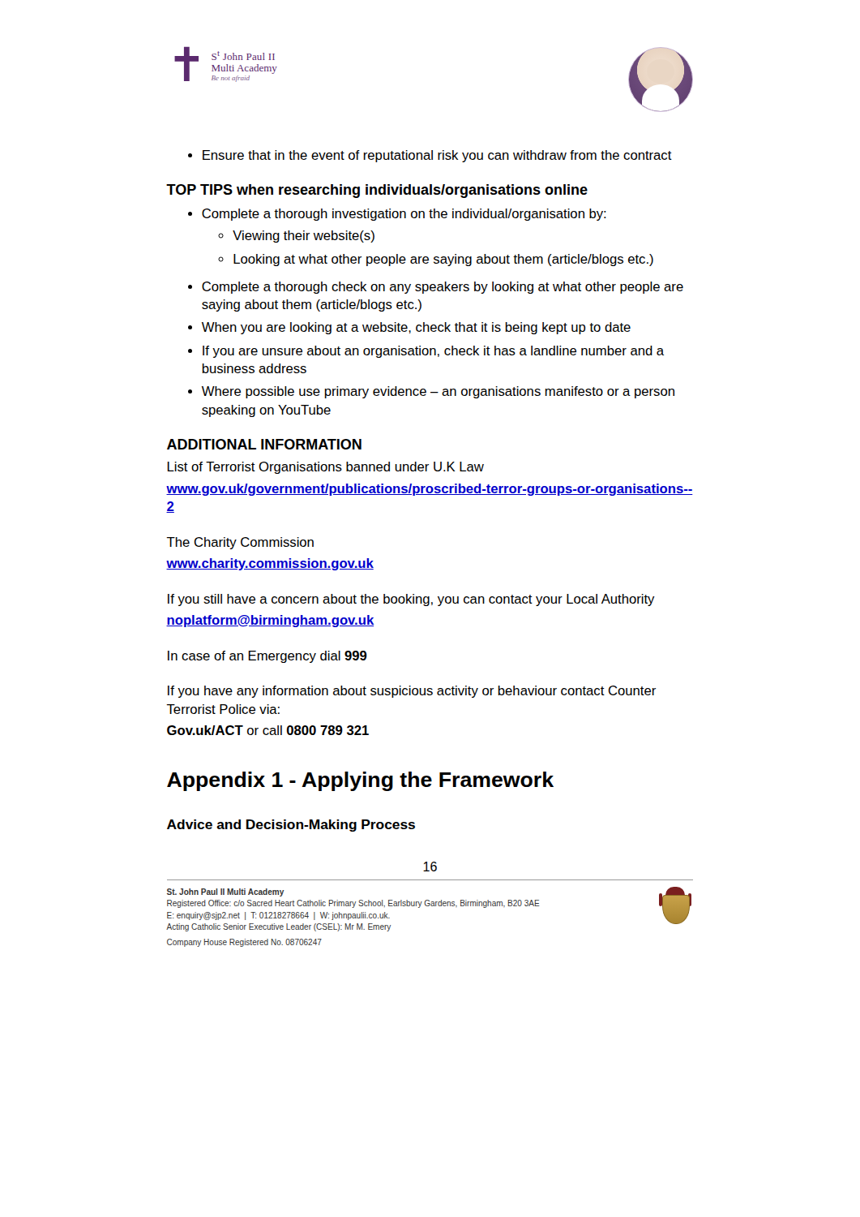✝
St John Paul II
Multi Academy
Be not afraid
Ensure that in the event of reputational risk you can withdraw from the contract
TOP TIPS when researching individuals/organisations online
Complete a thorough investigation on the individual/organisation by:
Viewing their website(s)
Looking at what other people are saying about them (article/blogs etc.)
Complete a thorough check on any speakers by looking at what other people are saying about them (article/blogs etc.)
When you are looking at a website, check that it is being kept up to date
If you are unsure about an organisation, check it has a landline number and a business address
Where possible use primary evidence – an organisations manifesto or a person speaking on YouTube
ADDITIONAL INFORMATION
List of Terrorist Organisations banned under U.K Law
www.gov.uk/government/publications/proscribed-terror-groups-or-organisations--2
The Charity Commission
www.charity.commission.gov.uk
If you still have a concern about the booking, you can contact your Local Authority
noplatform@birmingham.gov.uk
In case of an Emergency dial 999
If you have any information about suspicious activity or behaviour contact Counter Terrorist Police via:
Gov.uk/ACT or call 0800 789 321
Appendix 1 - Applying the Framework
Advice and Decision-Making Process
16
St. John Paul II Multi Academy
Registered Office: c/o Sacred Heart Catholic Primary School, Earlsbury Gardens, Birmingham, B20 3AE
E: enquiry@sjp2.net | T: 01218278664 | W: johnpaulii.co.uk.
Acting Catholic Senior Executive Leader (CSEL): Mr M. Emery
Company House Registered No. 08706247